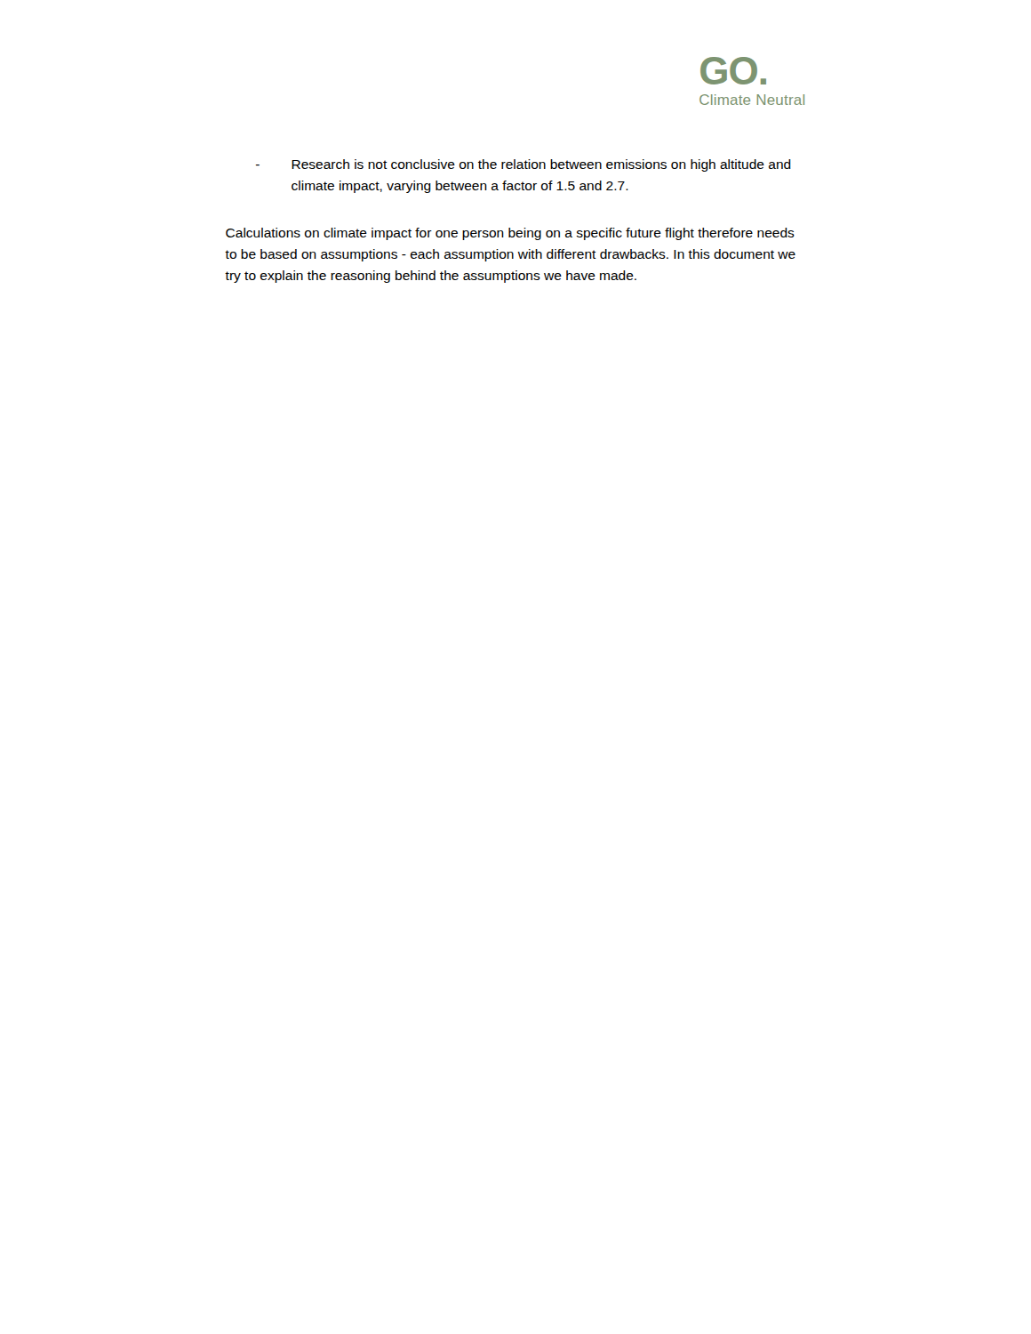GO. Climate Neutral
Research is not conclusive on the relation between emissions on high altitude and climate impact, varying between a factor of 1.5 and 2.7.
Calculations on climate impact for one person being on a specific future flight therefore needs to be based on assumptions - each assumption with different drawbacks. In this document we try to explain the reasoning behind the assumptions we have made.